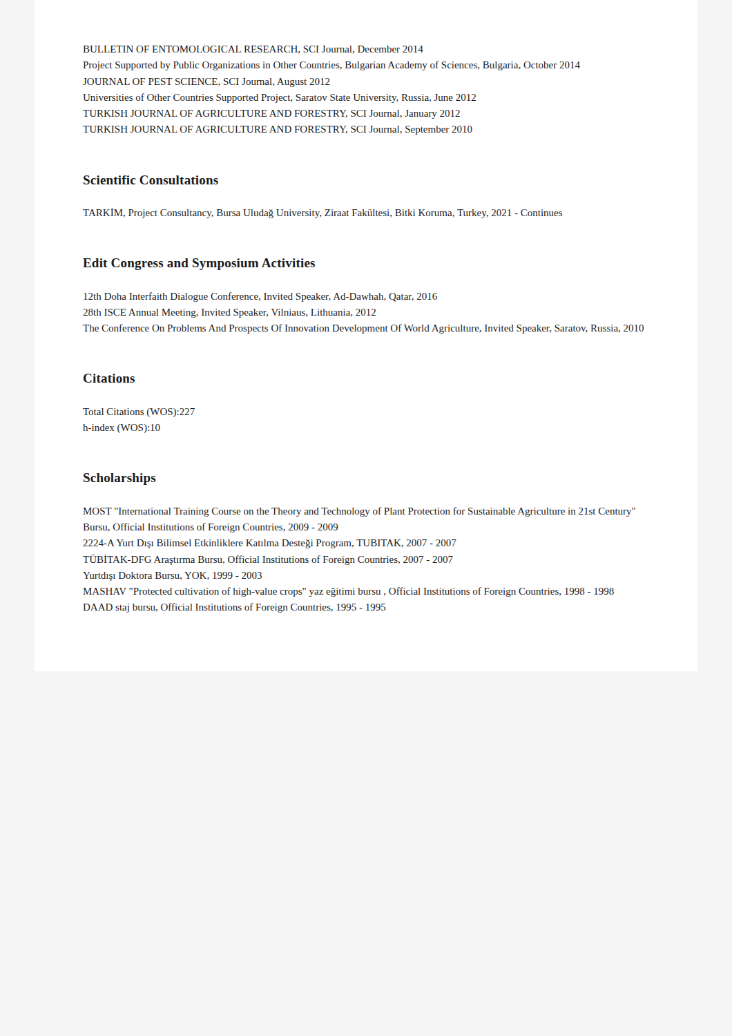BULLETIN OF ENTOMOLOGICAL RESEARCH, SCI Journal, December 2014
Project Supported by Public Organizations in Other Countries, Bulgarian Academy of Sciences, Bulgaria, October 2014
JOURNAL OF PEST SCIENCE, SCI Journal, August 2012
Universities of Other Countries Supported Project, Saratov State University, Russia, June 2012
TURKISH JOURNAL OF AGRICULTURE AND FORESTRY, SCI Journal, January 2012
TURKISH JOURNAL OF AGRICULTURE AND FORESTRY, SCI Journal, September 2010
Scientific Consultations
TARKİM, Project Consultancy, Bursa Uludağ University, Ziraat Fakültesi, Bitki Koruma, Turkey, 2021 - Continues
Edit Congress and Symposium Activities
12th Doha Interfaith Dialogue Conference, Invited Speaker, Ad-Dawhah, Qatar, 2016
28th ISCE Annual Meeting, Invited Speaker, Vilniaus, Lithuania, 2012
The Conference On Problems And Prospects Of Innovation Development Of World Agriculture, Invited Speaker, Saratov, Russia, 2010
Citations
Total Citations (WOS):227
h-index (WOS):10
Scholarships
MOST "International Training Course on the Theory and Technology of Plant Protection for Sustainable Agriculture in 21st Century" Bursu, Official Institutions of Foreign Countries, 2009 - 2009
2224-A Yurt Dışı Bilimsel Etkinliklere Katılma Desteği Program, TUBITAK, 2007 - 2007
TÜBİTAK-DFG Araştırma Bursu, Official Institutions of Foreign Countries, 2007 - 2007
Yurtdışı Doktora Bursu, YOK, 1999 - 2003
MASHAV "Protected cultivation of high-value crops" yaz eğitimi bursu , Official Institutions of Foreign Countries, 1998 - 1998
DAAD staj bursu, Official Institutions of Foreign Countries, 1995 - 1995